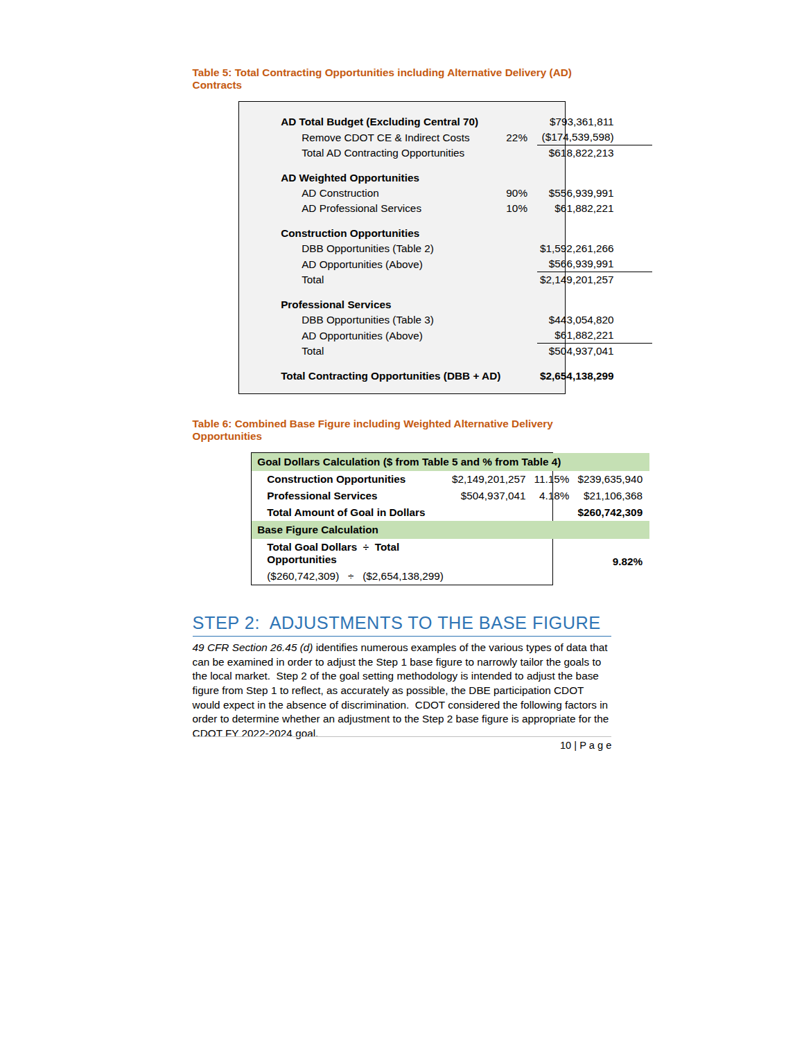Table 5: Total Contracting Opportunities including Alternative Delivery (AD) Contracts
| AD Total Budget (Excluding Central 70) | | $793,361,811 |
| Remove CDOT CE & Indirect Costs | 22% | ($174,539,598) |
| Total AD Contracting Opportunities | | $618,822,213 |
| AD Weighted Opportunities | | |
| AD Construction | 90% | $556,939,991 |
| AD Professional Services | 10% | $61,882,221 |
| Construction Opportunities | | |
| DBB Opportunities (Table 2) | | $1,592,261,266 |
| AD Opportunities (Above) | | $566,939,991 |
| Total | | $2,149,201,257 |
| Professional Services | | |
| DBB Opportunities (Table 3) | | $443,054,820 |
| AD Opportunities (Above) | | $61,882,221 |
| Total | | $504,937,041 |
| Total Contracting Opportunities (DBB + AD) | | $2,654,138,299 |
Table 6: Combined Base Figure including Weighted Alternative Delivery Opportunities
| Goal Dollars Calculation ($ from Table 5 and % from Table 4) |
| Construction Opportunities | $2,149,201,257 | 11.15% | $239,635,940 |
| Professional Services | $504,937,041 | 4.18% | $21,106,368 |
| Total Amount of Goal in Dollars | | | $260,742,309 |
| Base Figure Calculation |
| Total Goal Dollars ÷ Total Opportunities | | | 9.82% |
| ($260,742,309) ÷ ($2,654,138,299) | | |
STEP 2: ADJUSTMENTS TO THE BASE FIGURE
49 CFR Section 26.45 (d) identifies numerous examples of the various types of data that can be examined in order to adjust the Step 1 base figure to narrowly tailor the goals to the local market. Step 2 of the goal setting methodology is intended to adjust the base figure from Step 1 to reflect, as accurately as possible, the DBE participation CDOT would expect in the absence of discrimination. CDOT considered the following factors in order to determine whether an adjustment to the Step 2 base figure is appropriate for the CDOT FY 2022-2024 goal.
10 | P a g e